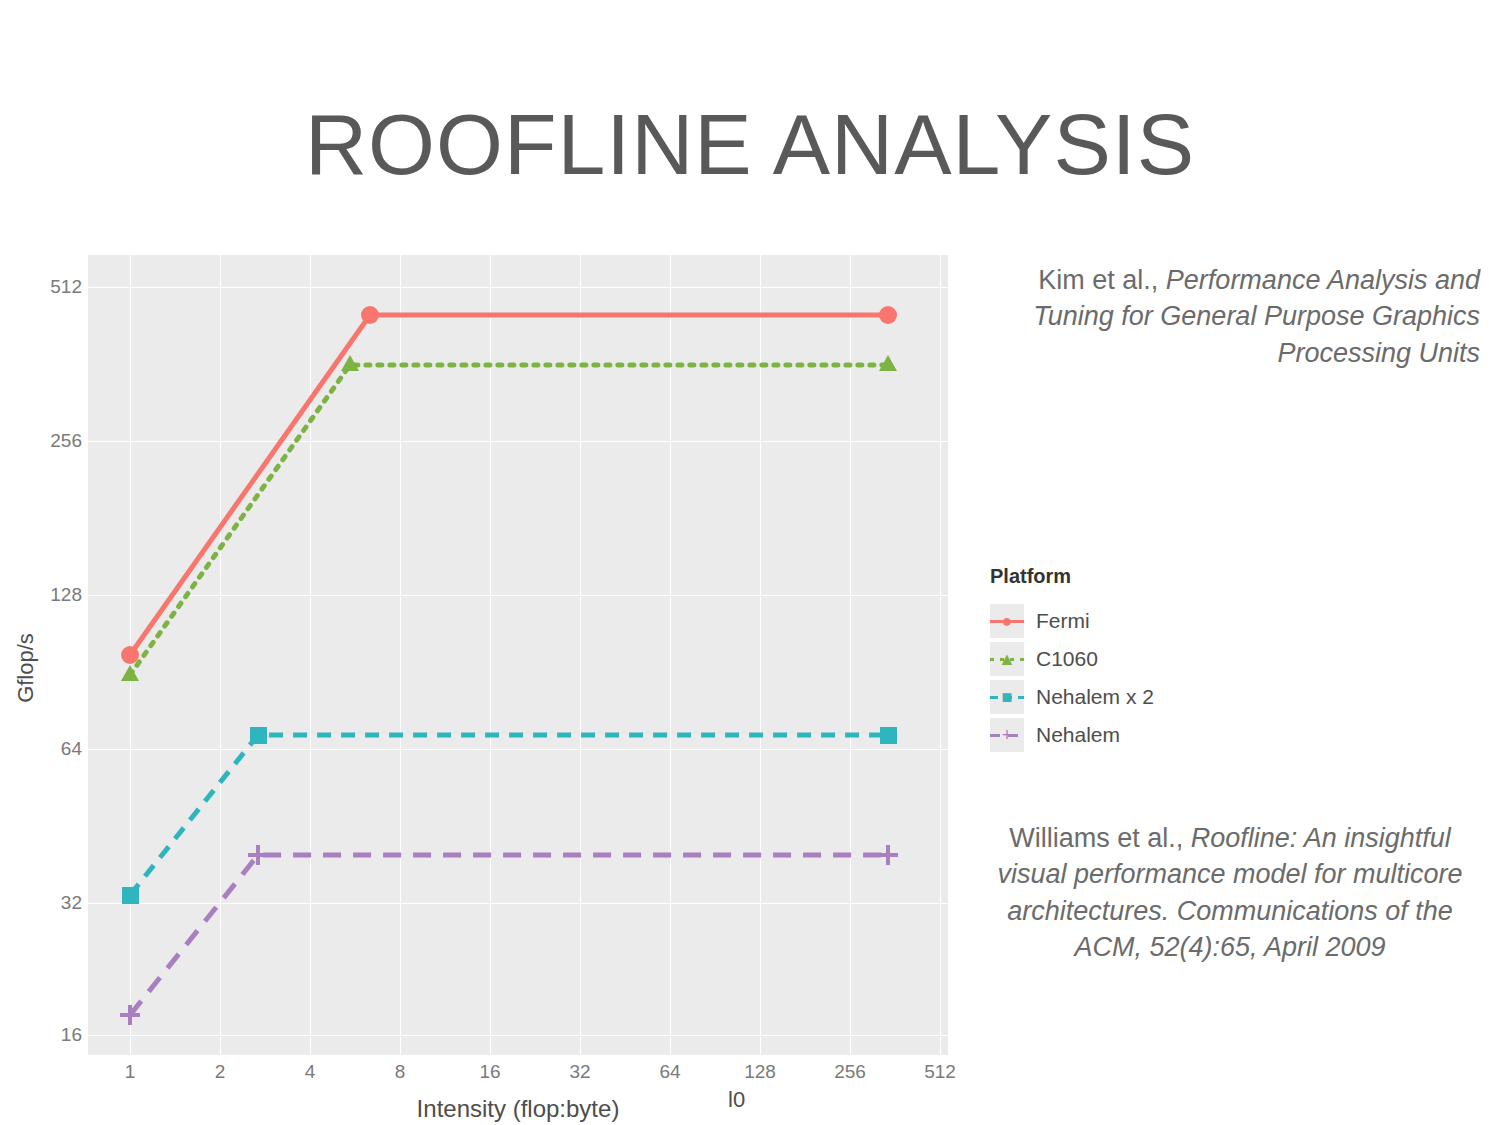Roofline Analysis
512
256
128
64
32
16
Gflop/s
1
2
4
8
16
32
64
128
256
512
Intensity (flop:byte)
l0
Platform
●
Fermi
▲
C1060
■
Nehalem x 2
+
Nehalem
Kim et al., Performance Analysis and Tuning for General Purpose Graphics Processing Units
Williams et al., Roofline: An insightful visual performance model for multicore architectures. Communications of the ACM, 52(4):65, April 2009